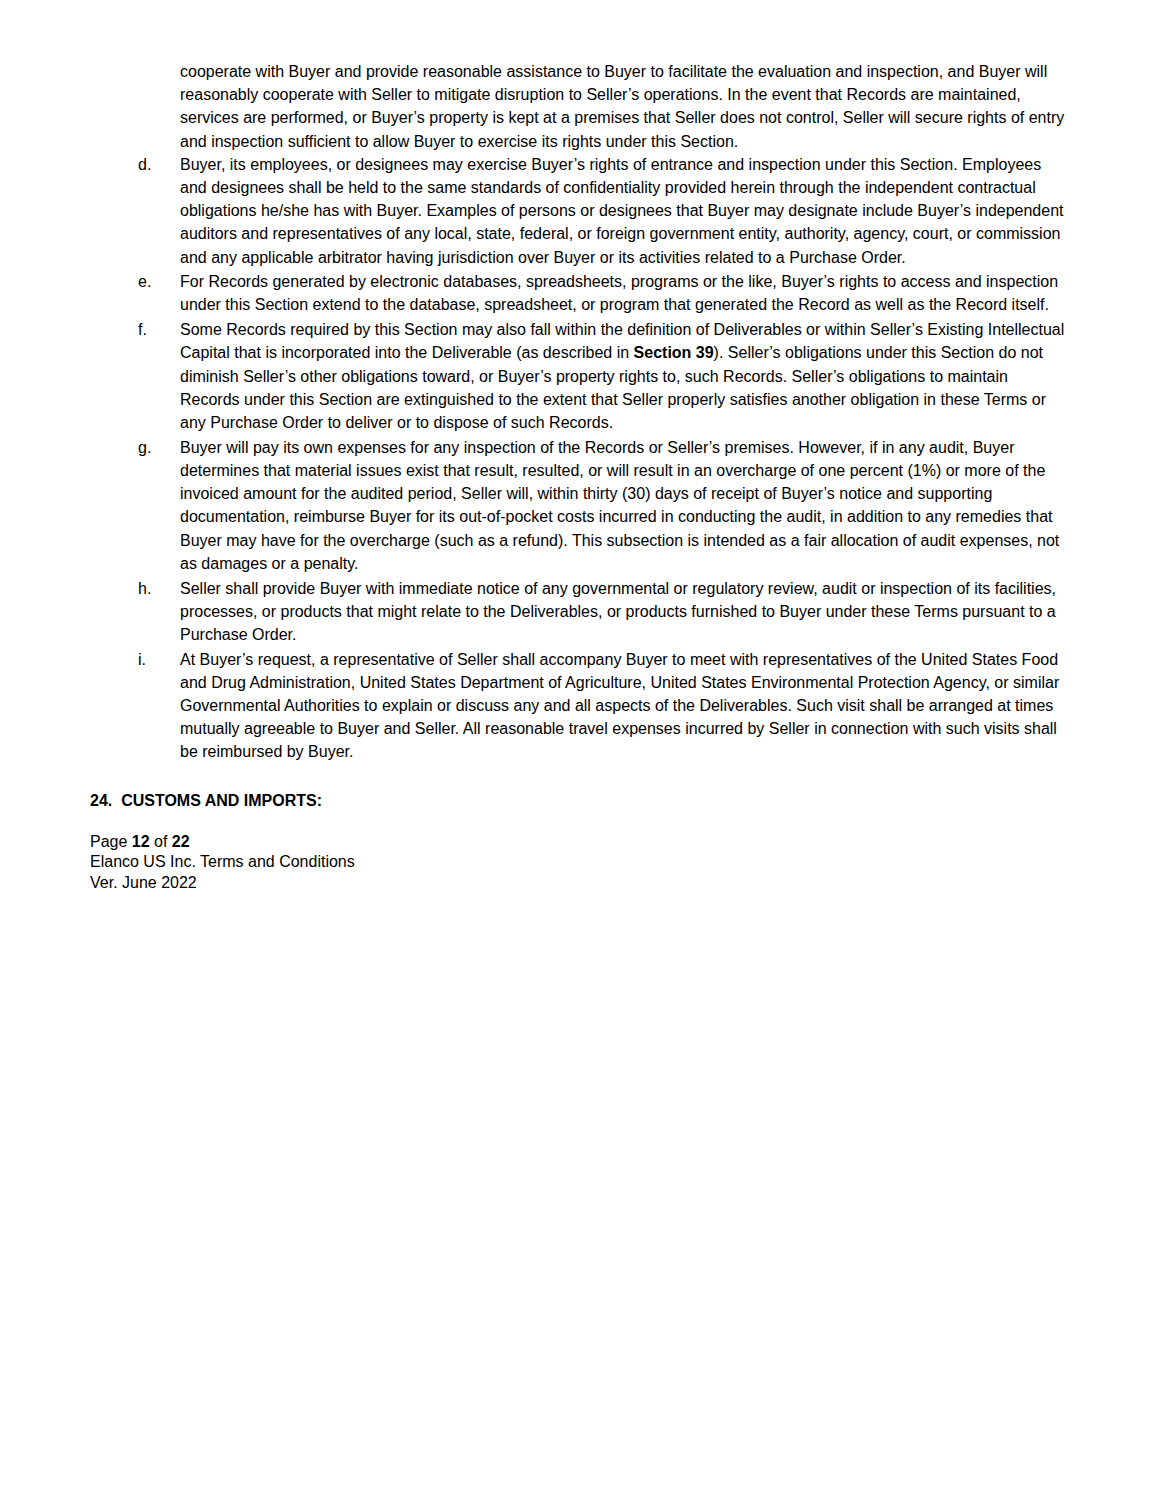cooperate with Buyer and provide reasonable assistance to Buyer to facilitate the evaluation and inspection, and Buyer will reasonably cooperate with Seller to mitigate disruption to Seller’s operations. In the event that Records are maintained, services are performed, or Buyer’s property is kept at a premises that Seller does not control, Seller will secure rights of entry and inspection sufficient to allow Buyer to exercise its rights under this Section.
d. Buyer, its employees, or designees may exercise Buyer’s rights of entrance and inspection under this Section. Employees and designees shall be held to the same standards of confidentiality provided herein through the independent contractual obligations he/she has with Buyer. Examples of persons or designees that Buyer may designate include Buyer’s independent auditors and representatives of any local, state, federal, or foreign government entity, authority, agency, court, or commission and any applicable arbitrator having jurisdiction over Buyer or its activities related to a Purchase Order.
e. For Records generated by electronic databases, spreadsheets, programs or the like, Buyer’s rights to access and inspection under this Section extend to the database, spreadsheet, or program that generated the Record as well as the Record itself.
f. Some Records required by this Section may also fall within the definition of Deliverables or within Seller’s Existing Intellectual Capital that is incorporated into the Deliverable (as described in Section 39). Seller’s obligations under this Section do not diminish Seller’s other obligations toward, or Buyer’s property rights to, such Records. Seller’s obligations to maintain Records under this Section are extinguished to the extent that Seller properly satisfies another obligation in these Terms or any Purchase Order to deliver or to dispose of such Records.
g. Buyer will pay its own expenses for any inspection of the Records or Seller’s premises. However, if in any audit, Buyer determines that material issues exist that result, resulted, or will result in an overcharge of one percent (1%) or more of the invoiced amount for the audited period, Seller will, within thirty (30) days of receipt of Buyer’s notice and supporting documentation, reimburse Buyer for its out-of-pocket costs incurred in conducting the audit, in addition to any remedies that Buyer may have for the overcharge (such as a refund). This subsection is intended as a fair allocation of audit expenses, not as damages or a penalty.
h. Seller shall provide Buyer with immediate notice of any governmental or regulatory review, audit or inspection of its facilities, processes, or products that might relate to the Deliverables, or products furnished to Buyer under these Terms pursuant to a Purchase Order.
i. At Buyer’s request, a representative of Seller shall accompany Buyer to meet with representatives of the United States Food and Drug Administration, United States Department of Agriculture, United States Environmental Protection Agency, or similar Governmental Authorities to explain or discuss any and all aspects of the Deliverables. Such visit shall be arranged at times mutually agreeable to Buyer and Seller. All reasonable travel expenses incurred by Seller in connection with such visits shall be reimbursed by Buyer.
24. CUSTOMS AND IMPORTS:
Page 12 of 22
Elanco US Inc. Terms and Conditions
Ver. June 2022